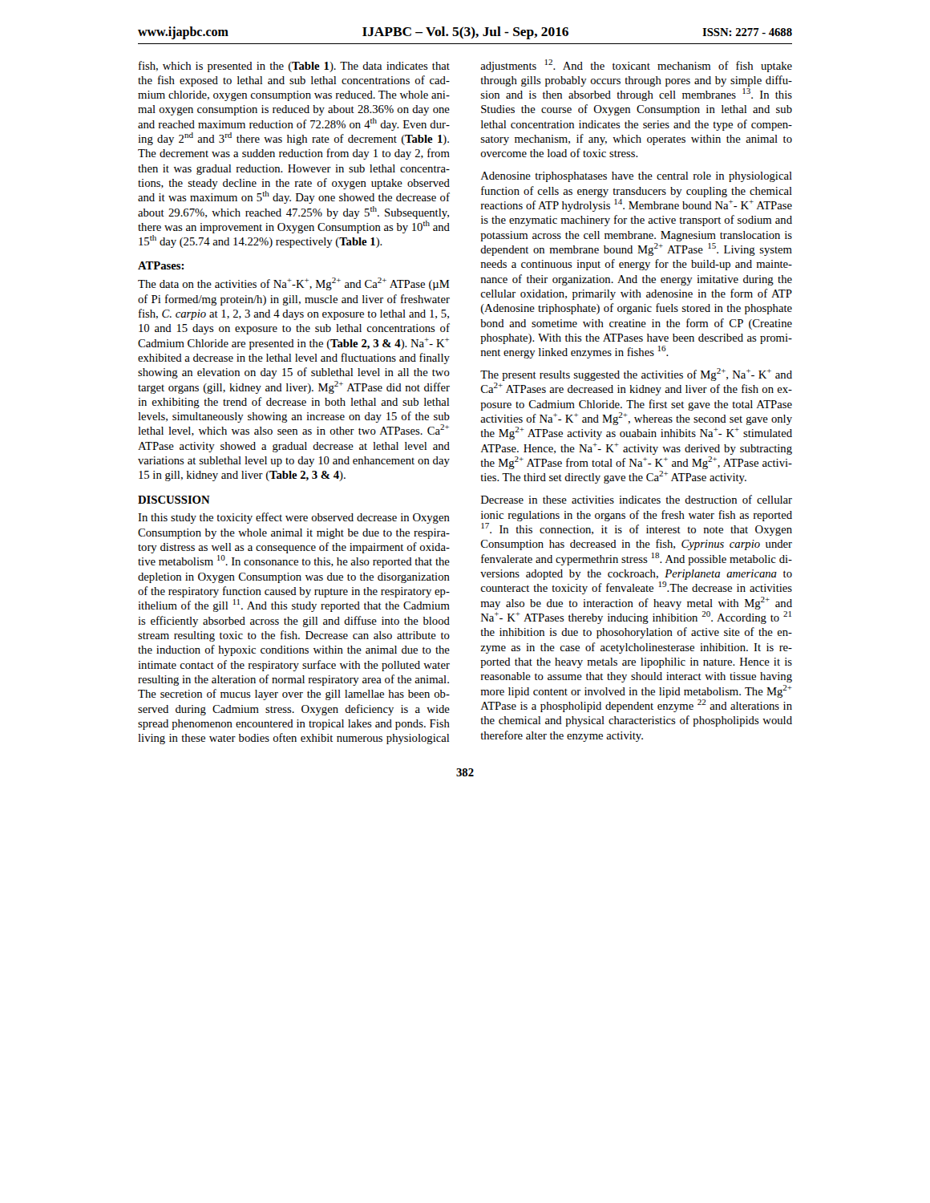www.ijapbc.com IJAPBC – Vol. 5(3), Jul - Sep, 2016 ISSN: 2277 - 4688
fish, which is presented in the (Table 1). The data indicates that the fish exposed to lethal and sub lethal concentrations of cadmium chloride, oxygen consumption was reduced. The whole animal oxygen consumption is reduced by about 28.36% on day one and reached maximum reduction of 72.28% on 4th day. Even during day 2nd and 3rd there was high rate of decrement (Table 1). The decrement was a sudden reduction from day 1 to day 2, from then it was gradual reduction. However in sub lethal concentrations, the steady decline in the rate of oxygen uptake observed and it was maximum on 5th day. Day one showed the decrease of about 29.67%, which reached 47.25% by day 5th. Subsequently, there was an improvement in Oxygen Consumption as by 10th and 15th day (25.74 and 14.22%) respectively (Table 1).
ATPases:
The data on the activities of Na+-K+, Mg2+ and Ca2+ ATPase (µM of Pi formed/mg protein/h) in gill, muscle and liver of freshwater fish, C. carpio at 1, 2, 3 and 4 days on exposure to lethal and 1, 5, 10 and 15 days on exposure to the sub lethal concentrations of Cadmium Chloride are presented in the (Table 2, 3 & 4). Na+- K+ exhibited a decrease in the lethal level and fluctuations and finally showing an elevation on day 15 of sublethal level in all the two target organs (gill, kidney and liver). Mg2+ ATPase did not differ in exhibiting the trend of decrease in both lethal and sub lethal levels, simultaneously showing an increase on day 15 of the sub lethal level, which was also seen as in other two ATPases. Ca2+ ATPase activity showed a gradual decrease at lethal level and variations at sublethal level up to day 10 and enhancement on day 15 in gill, kidney and liver (Table 2, 3 & 4).
DISCUSSION
In this study the toxicity effect were observed decrease in Oxygen Consumption by the whole animal it might be due to the respiratory distress as well as a consequence of the impairment of oxidative metabolism 10. In consonance to this, he also reported that the depletion in Oxygen Consumption was due to the disorganization of the respiratory function caused by rupture in the respiratory epithelium of the gill 11. And this study reported that the Cadmium is efficiently absorbed across the gill and diffuse into the blood stream resulting toxic to the fish. Decrease can also attribute to the induction of hypoxic conditions within the animal due to the intimate contact of the respiratory surface with the polluted water resulting in the alteration of normal respiratory area of the animal. The secretion of mucus layer over the gill lamellae has been observed during Cadmium stress. Oxygen deficiency is a wide spread phenomenon encountered in tropical lakes and ponds. Fish living in these water bodies often exhibit numerous physiological adjustments 12. And the toxicant mechanism of fish uptake through gills probably occurs through pores and by simple diffusion and is then absorbed through cell membranes 13. In this Studies the course of Oxygen Consumption in lethal and sub lethal concentration indicates the series and the type of compensatory mechanism, if any, which operates within the animal to overcome the load of toxic stress.
Adenosine triphosphatases have the central role in physiological function of cells as energy transducers by coupling the chemical reactions of ATP hydrolysis 14. Membrane bound Na+- K+ ATPase is the enzymatic machinery for the active transport of sodium and potassium across the cell membrane. Magnesium translocation is dependent on membrane bound Mg2+ ATPase 15. Living system needs a continuous input of energy for the build-up and maintenance of their organization. And the energy imitative during the cellular oxidation, primarily with adenosine in the form of ATP (Adenosine triphosphate) of organic fuels stored in the phosphate bond and sometime with creatine in the form of CP (Creatine phosphate). With this the ATPases have been described as prominent energy linked enzymes in fishes 16.
The present results suggested the activities of Mg2+, Na+- K+ and Ca2+ ATPases are decreased in kidney and liver of the fish on exposure to Cadmium Chloride. The first set gave the total ATPase activities of Na+- K+ and Mg2+, whereas the second set gave only the Mg2+ ATPase activity as ouabain inhibits Na+- K+ stimulated ATPase. Hence, the Na+- K+ activity was derived by subtracting the Mg2+ ATPase from total of Na+- K+ and Mg2+, ATPase activities. The third set directly gave the Ca2+ ATPase activity.
Decrease in these activities indicates the destruction of cellular ionic regulations in the organs of the fresh water fish as reported 17. In this connection, it is of interest to note that Oxygen Consumption has decreased in the fish, Cyprinus carpio under fenvalerate and cypermethrin stress 18. And possible metabolic diversions adopted by the cockroach, Periplaneta americana to counteract the toxicity of fenvaleate 19.The decrease in activities may also be due to interaction of heavy metal with Mg2+ and Na+- K+ ATPases thereby inducing inhibition 20. According to 21 the inhibition is due to phosohorylation of active site of the enzyme as in the case of acetylcholinesterase inhibition. It is reported that the heavy metals are lipophilic in nature. Hence it is reasonable to assume that they should interact with tissue having more lipid content or involved in the lipid metabolism. The Mg2+ ATPase is a phospholipid dependent enzyme 22 and alterations in the chemical and physical characteristics of phospholipids would therefore alter the enzyme activity.
382